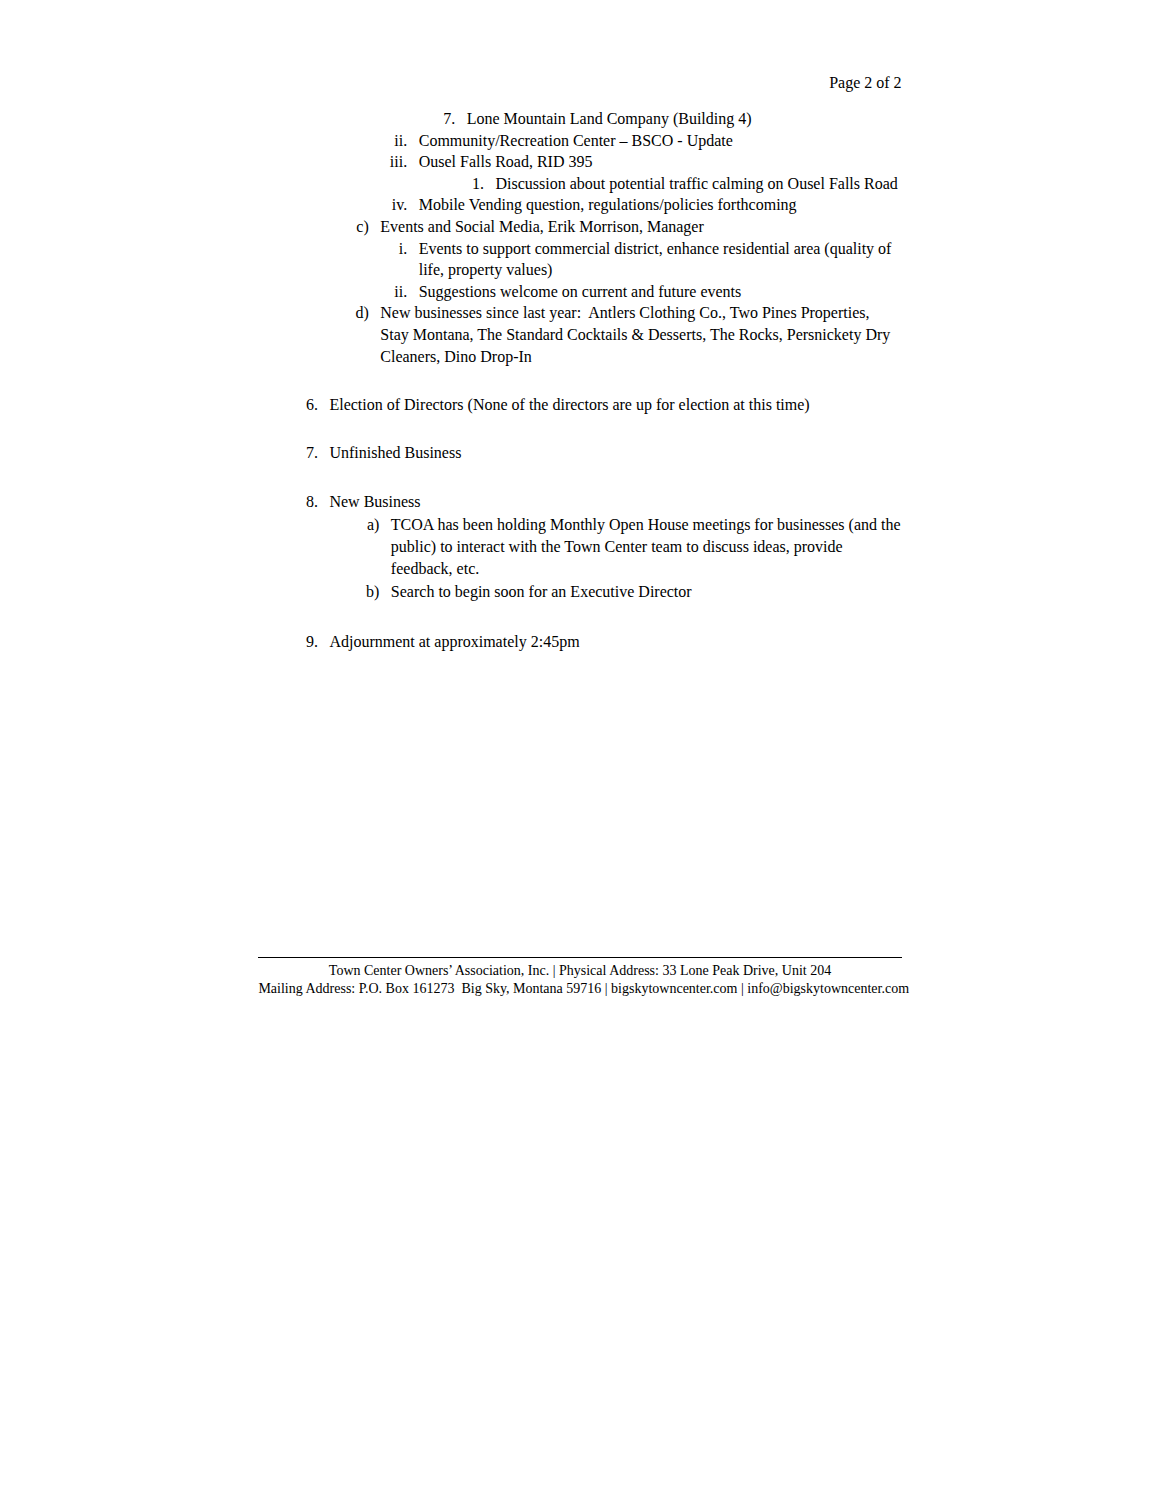Page 2 of 2
7. Lone Mountain Land Company (Building 4)
ii. Community/Recreation Center – BSCO - Update
iii. Ousel Falls Road, RID 395
1. Discussion about potential traffic calming on Ousel Falls Road
iv. Mobile Vending question, regulations/policies forthcoming
c) Events and Social Media, Erik Morrison, Manager
i. Events to support commercial district, enhance residential area (quality of life, property values)
ii. Suggestions welcome on current and future events
d) New businesses since last year: Antlers Clothing Co., Two Pines Properties, Stay Montana, The Standard Cocktails & Desserts, The Rocks, Persnickety Dry Cleaners, Dino Drop-In
6.
Election of Directors (None of the directors are up for election at this time)
7.
Unfinished Business
8.
New Business
a) TCOA has been holding Monthly Open House meetings for businesses (and the public) to interact with the Town Center team to discuss ideas, provide feedback, etc.
b) Search to begin soon for an Executive Director
9.
Adjournment at approximately 2:45pm
Town Center Owners’ Association, Inc. | Physical Address: 33 Lone Peak Drive, Unit 204
Mailing Address: P.O. Box 161273 Big Sky, Montana 59716 | bigskytowncenter.com | info@bigskytowncenter.com